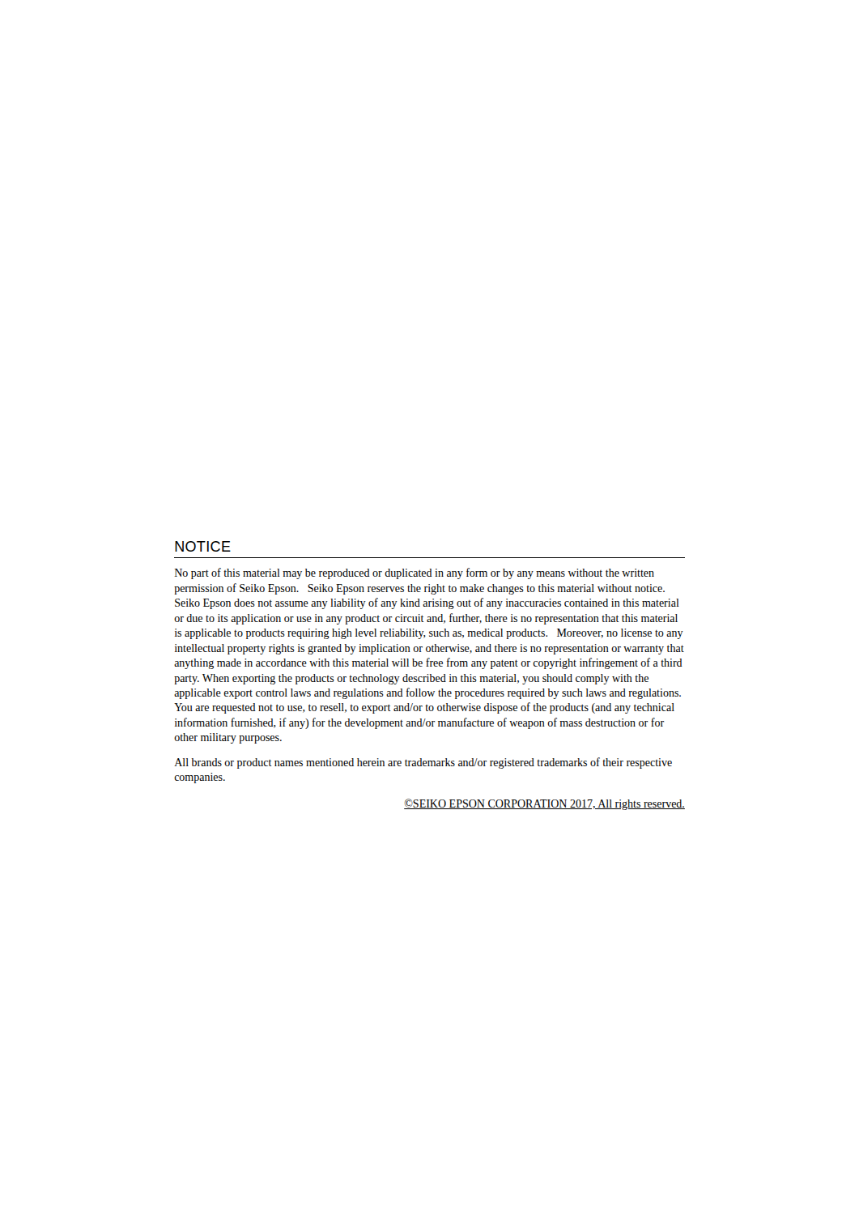NOTICE
No part of this material may be reproduced or duplicated in any form or by any means without the written permission of Seiko Epson. Seiko Epson reserves the right to make changes to this material without notice. Seiko Epson does not assume any liability of any kind arising out of any inaccuracies contained in this material or due to its application or use in any product or circuit and, further, there is no representation that this material is applicable to products requiring high level reliability, such as, medical products. Moreover, no license to any intellectual property rights is granted by implication or otherwise, and there is no representation or warranty that anything made in accordance with this material will be free from any patent or copyright infringement of a third party. When exporting the products or technology described in this material, you should comply with the applicable export control laws and regulations and follow the procedures required by such laws and regulations. You are requested not to use, to resell, to export and/or to otherwise dispose of the products (and any technical information furnished, if any) for the development and/or manufacture of weapon of mass destruction or for other military purposes.
All brands or product names mentioned herein are trademarks and/or registered trademarks of their respective companies.
©SEIKO EPSON CORPORATION 2017, All rights reserved.